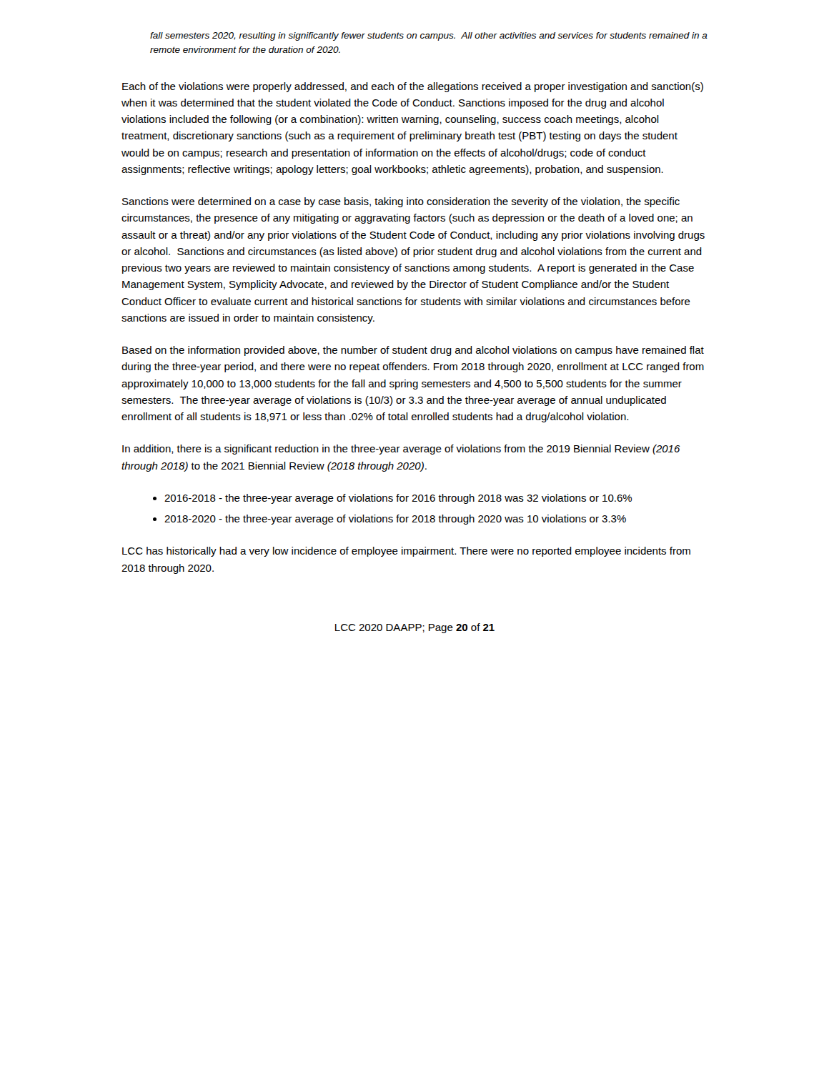fall semesters 2020, resulting in significantly fewer students on campus. All other activities and services for students remained in a remote environment for the duration of 2020.
Each of the violations were properly addressed, and each of the allegations received a proper investigation and sanction(s) when it was determined that the student violated the Code of Conduct. Sanctions imposed for the drug and alcohol violations included the following (or a combination): written warning, counseling, success coach meetings, alcohol treatment, discretionary sanctions (such as a requirement of preliminary breath test (PBT) testing on days the student would be on campus; research and presentation of information on the effects of alcohol/drugs; code of conduct assignments; reflective writings; apology letters; goal workbooks; athletic agreements), probation, and suspension.
Sanctions were determined on a case by case basis, taking into consideration the severity of the violation, the specific circumstances, the presence of any mitigating or aggravating factors (such as depression or the death of a loved one; an assault or a threat) and/or any prior violations of the Student Code of Conduct, including any prior violations involving drugs or alcohol. Sanctions and circumstances (as listed above) of prior student drug and alcohol violations from the current and previous two years are reviewed to maintain consistency of sanctions among students. A report is generated in the Case Management System, Symplicity Advocate, and reviewed by the Director of Student Compliance and/or the Student Conduct Officer to evaluate current and historical sanctions for students with similar violations and circumstances before sanctions are issued in order to maintain consistency.
Based on the information provided above, the number of student drug and alcohol violations on campus have remained flat during the three-year period, and there were no repeat offenders. From 2018 through 2020, enrollment at LCC ranged from approximately 10,000 to 13,000 students for the fall and spring semesters and 4,500 to 5,500 students for the summer semesters. The three-year average of violations is (10/3) or 3.3 and the three-year average of annual unduplicated enrollment of all students is 18,971 or less than .02% of total enrolled students had a drug/alcohol violation.
In addition, there is a significant reduction in the three-year average of violations from the 2019 Biennial Review (2016 through 2018) to the 2021 Biennial Review (2018 through 2020).
2016-2018 - the three-year average of violations for 2016 through 2018 was 32 violations or 10.6%
2018-2020 - the three-year average of violations for 2018 through 2020 was 10 violations or 3.3%
LCC has historically had a very low incidence of employee impairment. There were no reported employee incidents from 2018 through 2020.
LCC 2020 DAAPP; Page 20 of 21